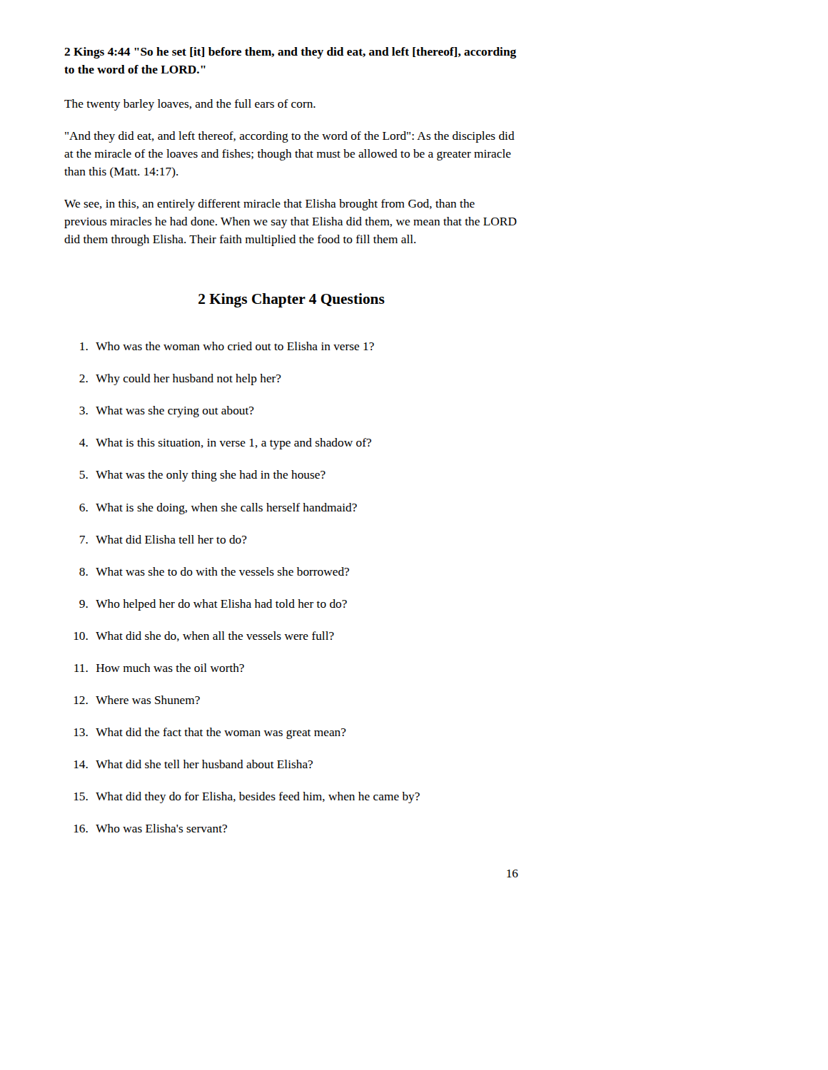2 Kings 4:44 "So he set [it] before them, and they did eat, and left [thereof], according to the word of the LORD."
The twenty barley loaves, and the full ears of corn.
"And they did eat, and left thereof, according to the word of the Lord": As the disciples did at the miracle of the loaves and fishes; though that must be allowed to be a greater miracle than this (Matt. 14:17).
We see, in this, an entirely different miracle that Elisha brought from God, than the previous miracles he had done. When we say that Elisha did them, we mean that the LORD did them through Elisha. Their faith multiplied the food to fill them all.
2 Kings Chapter 4 Questions
Who was the woman who cried out to Elisha in verse 1?
Why could her husband not help her?
What was she crying out about?
What is this situation, in verse 1, a type and shadow of?
What was the only thing she had in the house?
What is she doing, when she calls herself handmaid?
What did Elisha tell her to do?
What was she to do with the vessels she borrowed?
Who helped her do what Elisha had told her to do?
What did she do, when all the vessels were full?
How much was the oil worth?
Where was Shunem?
What did the fact that the woman was great mean?
What did she tell her husband about Elisha?
What did they do for Elisha, besides feed him, when he came by?
Who was Elisha's servant?
16